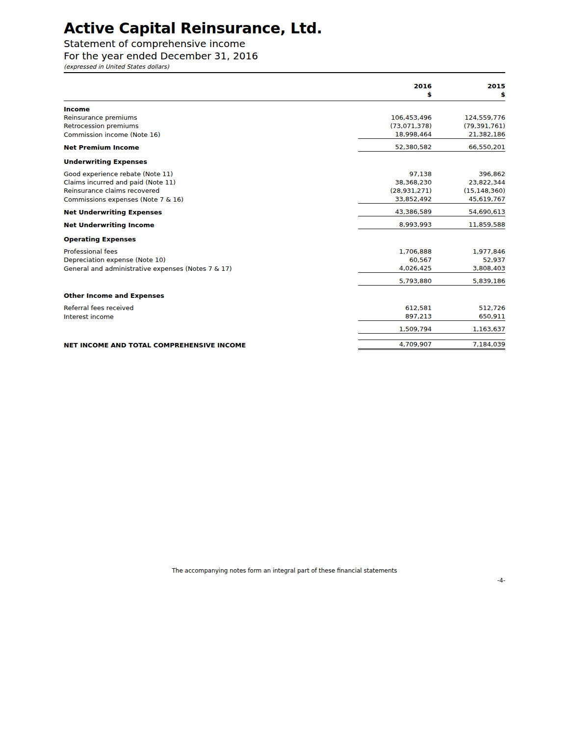Active Capital Reinsurance, Ltd.
Statement of comprehensive income
For the year ended December 31, 2016
(expressed in United States dollars)
| | 2016 | 2015 |
| | $ | $ |
| Income | | |
| Reinsurance premiums | 106,453,496 | 124,559,776 |
| Retrocession premiums | (73,071,378) | (79,391,761) |
| Commission income (Note 16) | 18,998,464 | 21,382,186 |
| Net Premium Income | 52,380,582 | 66,550,201 |
| Underwriting Expenses | | |
| Good experience rebate (Note 11) | 97,138 | 396,862 |
| Claims incurred and paid (Note 11) | 38,368,230 | 23,822,344 |
| Reinsurance claims recovered | (28,931,271) | (15,148,360) |
| Commissions expenses (Note 7 & 16) | 33,852,492 | 45,619,767 |
| Net Underwriting Expenses | 43,386,589 | 54,690,613 |
| Net Underwriting Income | 8,993,993 | 11,859,588 |
| Operating Expenses | | |
| Professional fees | 1,706,888 | 1,977,846 |
| Depreciation expense (Note 10) | 60,567 | 52,937 |
| General and administrative expenses (Notes 7 & 17) | 4,026,425 | 3,808,403 |
| | 5,793,880 | 5,839,186 |
| Other Income and Expenses | | |
| Referral fees received | 612,581 | 512,726 |
| Interest income | 897,213 | 650,911 |
| | 1,509,794 | 1,163,637 |
| NET INCOME AND TOTAL COMPREHENSIVE INCOME | 4,709,907 | 7,184,039 |
The accompanying notes form an integral part of these financial statements
-4-